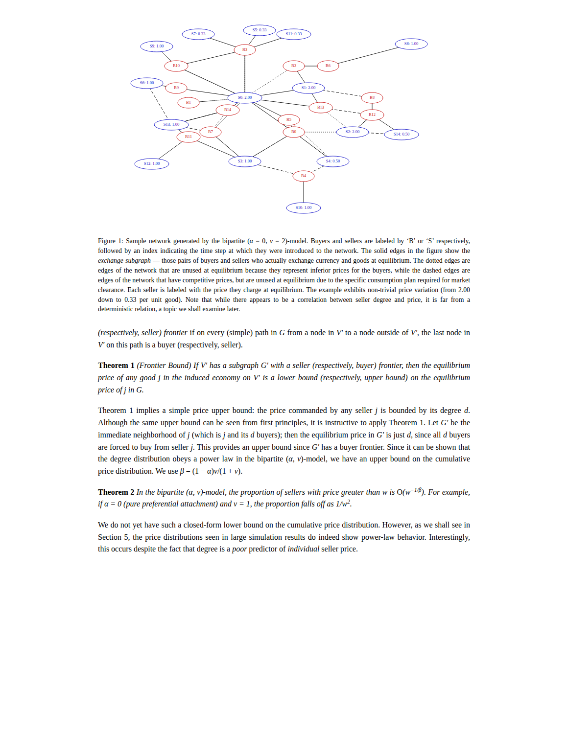S7: 0.33 S5: 0.33 S11: 0.33 S9: 1.00 S8: 1.00 S6: 1.00 S0: 2.00 S1: 2.00 S13: 1.00 S2: 2.00 S14: 0.50 S3: 1.00 S4: 0.50 S12: 1.00 S10: 1.00 B3 B10 B2 B6 B9 B8 B1 B14 B13 B12 B5 B0 B7 B11 B4
Figure 1: Sample network generated by the bipartite (α = 0, ν = 2)-model. Buyers and sellers are labeled by ‘B’ or ‘S’ respectively, followed by an index indicating the time step at which they were introduced to the network. The solid edges in the figure show the exchange subgraph — those pairs of buyers and sellers who actually exchange currency and goods at equilibrium. The dotted edges are edges of the network that are unused at equilibrium because they represent inferior prices for the buyers, while the dashed edges are edges of the network that have competitive prices, but are unused at equilibrium due to the specific consumption plan required for market clearance. Each seller is labeled with the price they charge at equilibrium. The example exhibits non-trivial price variation (from 2.00 down to 0.33 per unit good). Note that while there appears to be a correlation between seller degree and price, it is far from a deterministic relation, a topic we shall examine later.
(respectively, seller) frontier if on every (simple) path in G from a node in V′ to a node outside of V′, the last node in V′ on this path is a buyer (respectively, seller).
Theorem 1 (Frontier Bound) If V′ has a subgraph G′ with a seller (respectively, buyer) frontier, then the equilibrium price of any good j in the induced economy on V′ is a lower bound (respectively, upper bound) on the equilibrium price of j in G.
Theorem 1 implies a simple price upper bound: the price commanded by any seller j is bounded by its degree d. Although the same upper bound can be seen from first principles, it is instructive to apply Theorem 1. Let G′ be the immediate neighborhood of j (which is j and its d buyers); then the equilibrium price in G′ is just d, since all d buyers are forced to buy from seller j. This provides an upper bound since G′ has a buyer frontier. Since it can be shown that the degree distribution obeys a power law in the bipartite (α, ν)-model, we have an upper bound on the cumulative price distribution. We use β = (1 − α)ν/(1 + ν).
Theorem 2 In the bipartite (α, ν)-model, the proportion of sellers with price greater than w is O(w−1/β). For example, if α = 0 (pure preferential attachment) and ν = 1, the proportion falls off as 1/w2.
We do not yet have such a closed-form lower bound on the cumulative price distribution. However, as we shall see in Section 5, the price distributions seen in large simulation results do indeed show power-law behavior. Interestingly, this occurs despite the fact that degree is a poor predictor of individual seller price.